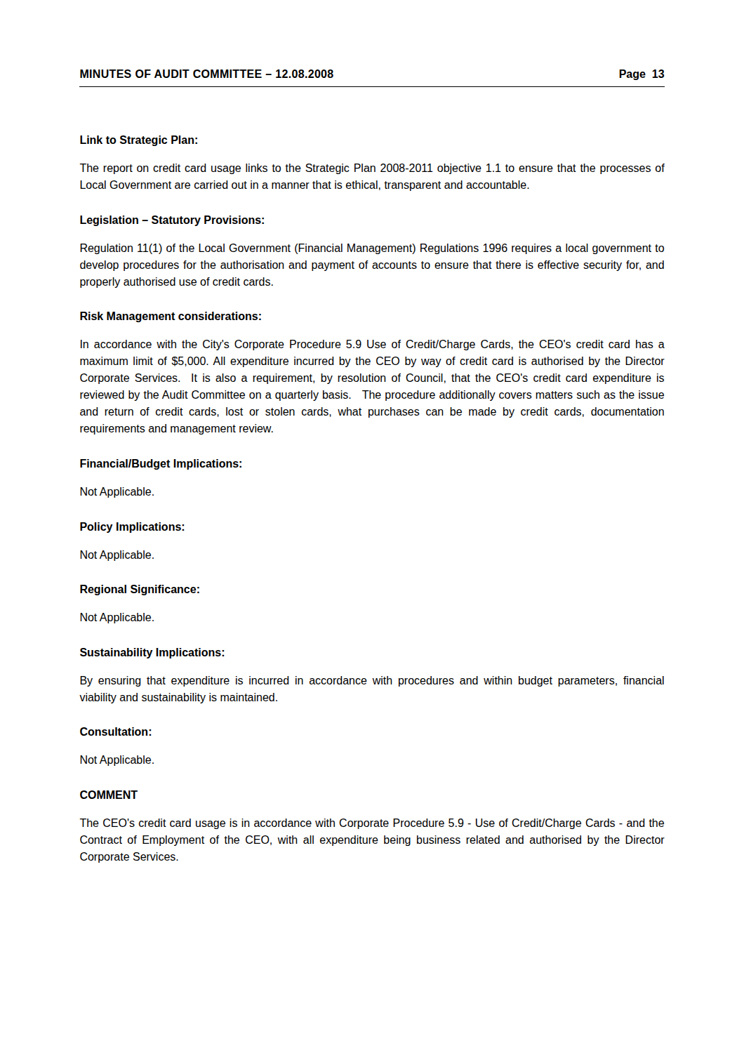MINUTES OF AUDIT COMMITTEE – 12.08.2008 Page 13
Link to Strategic Plan:
The report on credit card usage links to the Strategic Plan 2008-2011 objective 1.1 to ensure that the processes of Local Government are carried out in a manner that is ethical, transparent and accountable.
Legislation – Statutory Provisions:
Regulation 11(1) of the Local Government (Financial Management) Regulations 1996 requires a local government to develop procedures for the authorisation and payment of accounts to ensure that there is effective security for, and properly authorised use of credit cards.
Risk Management considerations:
In accordance with the City's Corporate Procedure 5.9 Use of Credit/Charge Cards, the CEO's credit card has a maximum limit of $5,000. All expenditure incurred by the CEO by way of credit card is authorised by the Director Corporate Services. It is also a requirement, by resolution of Council, that the CEO's credit card expenditure is reviewed by the Audit Committee on a quarterly basis. The procedure additionally covers matters such as the issue and return of credit cards, lost or stolen cards, what purchases can be made by credit cards, documentation requirements and management review.
Financial/Budget Implications:
Not Applicable.
Policy Implications:
Not Applicable.
Regional Significance:
Not Applicable.
Sustainability Implications:
By ensuring that expenditure is incurred in accordance with procedures and within budget parameters, financial viability and sustainability is maintained.
Consultation:
Not Applicable.
COMMENT
The CEO's credit card usage is in accordance with Corporate Procedure 5.9 - Use of Credit/Charge Cards - and the Contract of Employment of the CEO, with all expenditure being business related and authorised by the Director Corporate Services.